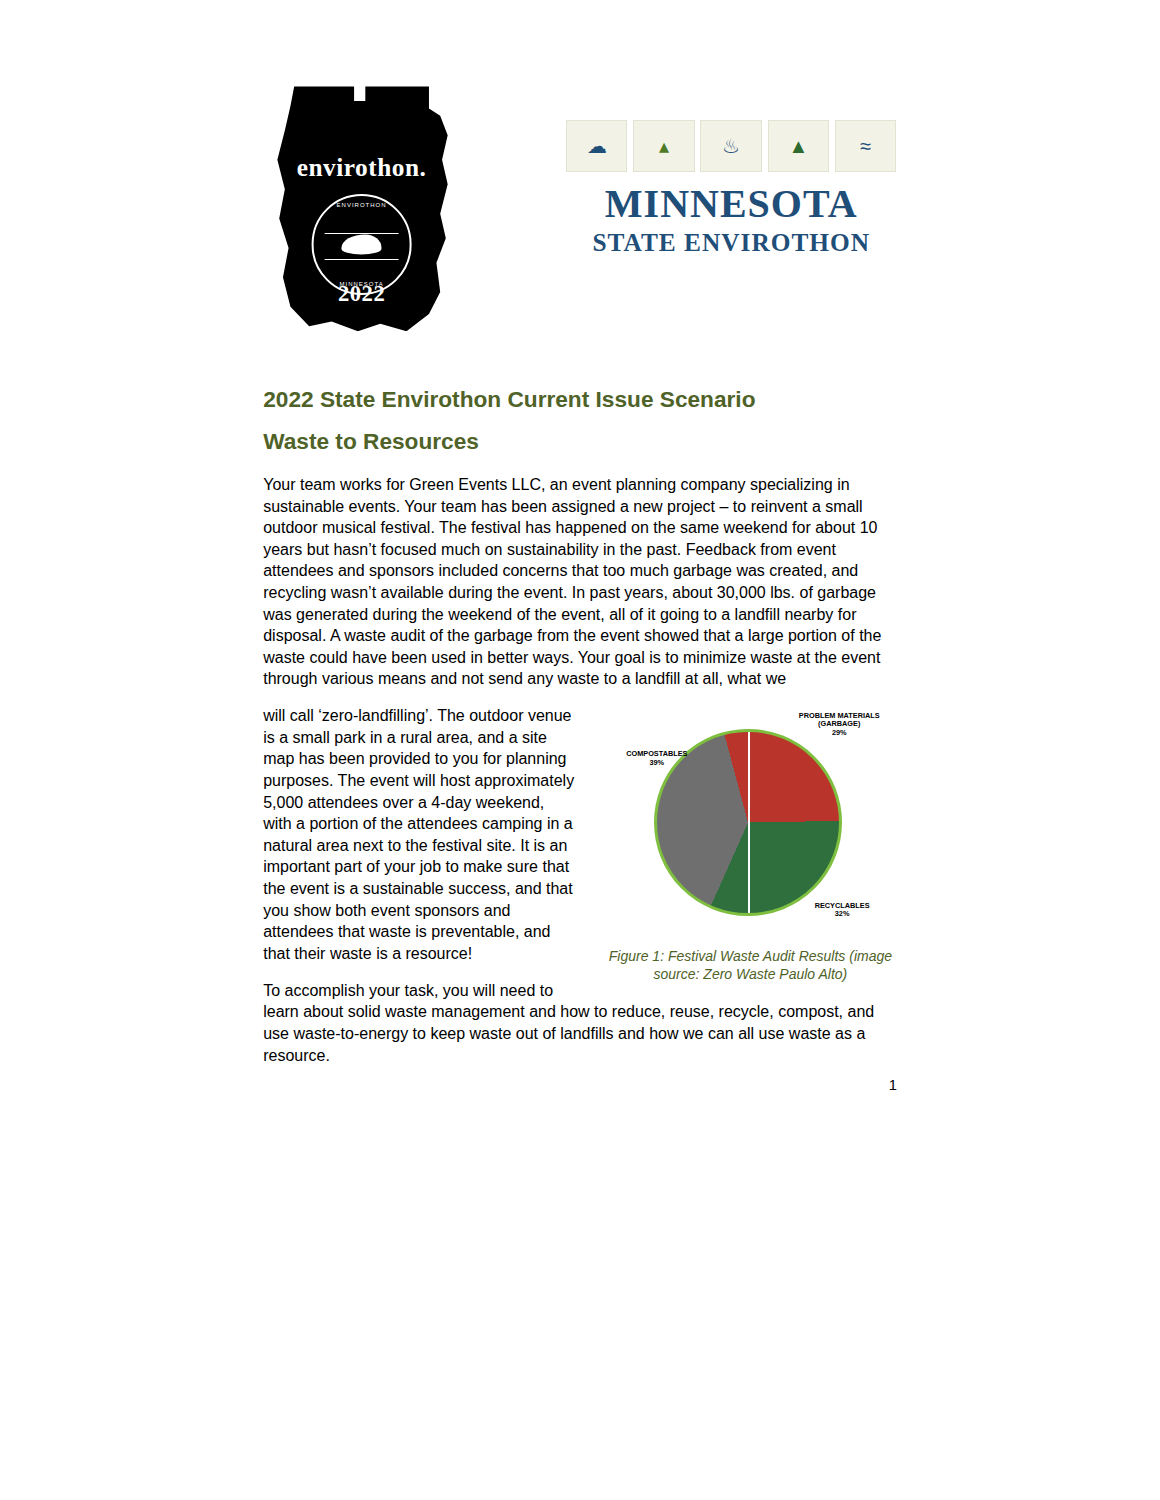envirothon.
ENVIROTHON
MINNESOTA
2022
☁
▴
♨
▲
≈
MINNESOTA
STATE ENVIROTHON
2022 State Envirothon Current Issue Scenario
Waste to Resources
Your team works for Green Events LLC, an event planning company specializing in sustainable events. Your team has been assigned a new project – to reinvent a small outdoor musical festival. The festival has happened on the same weekend for about 10 years but hasn’t focused much on sustainability in the past. Feedback from event attendees and sponsors included concerns that too much garbage was created, and recycling wasn’t available during the event. In past years, about 30,000 lbs. of garbage was generated during the weekend of the event, all of it going to a landfill nearby for disposal. A waste audit of the garbage from the event showed that a large portion of the waste could have been used in better ways. Your goal is to minimize waste at the event through various means and not send any waste to a landfill at all, what we
PROBLEM MATERIALS
(GARBAGE)
29%
COMPOSTABLES
39%
RECYCLABLES
32%
Figure 1: Festival Waste Audit Results (image source: Zero Waste Paulo Alto)
will call ‘zero-landfilling’. The outdoor venue is a small park in a rural area, and a site map has been provided to you for planning purposes. The event will host approximately 5,000 attendees over a 4-day weekend, with a portion of the attendees camping in a natural area next to the festival site. It is an important part of your job to make sure that the event is a sustainable success, and that you show both event sponsors and attendees that waste is preventable, and that their waste is a resource!
To accomplish your task, you will need to learn about solid waste management and how to reduce, reuse, recycle, compost, and use waste-to-energy to keep waste out of landfills and how we can all use waste as a resource.
1